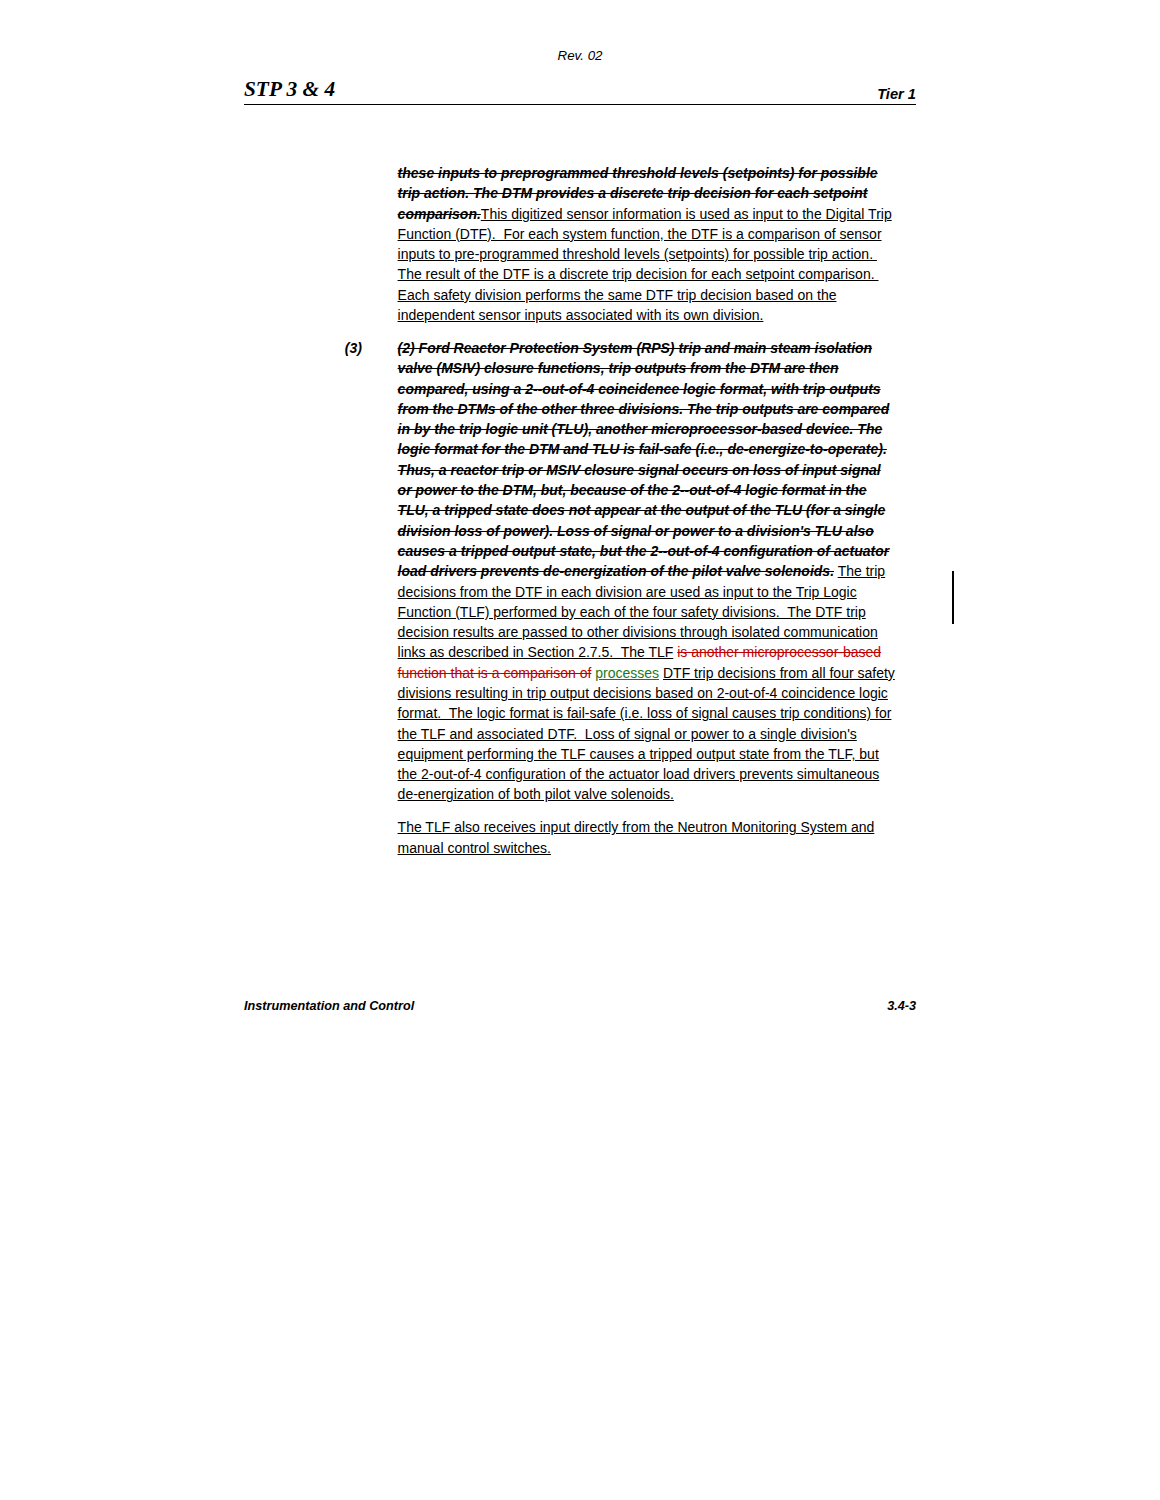Rev. 02
STP 3 & 4
Tier 1
these inputs to preprogrammed threshold levels (setpoints) for possible trip action. The DTM provides a discrete trip decision for each setpoint comparison. This digitized sensor information is used as input to the Digital Trip Function (DTF). For each system function, the DTF is a comparison of sensor inputs to pre-programmed threshold levels (setpoints) for possible trip action. The result of the DTF is a discrete trip decision for each setpoint comparison. Each safety division performs the same DTF trip decision based on the independent sensor inputs associated with its own division.
(3) (2) Ford Reactor Protection System (RPS) trip and main steam isolation valve (MSIV) closure functions, trip outputs from the DTM are then compared, using a 2--out-of-4 coincidence logic format, with trip outputs from the DTMs of the other three divisions. The trip outputs are compared in by the trip logic unit (TLU), another microprocessor-based device. The logic format for the DTM and TLU is fail-safe (i.e., de-energize-to-operate). Thus, a reactor trip or MSIV closure signal occurs on loss of input signal or power to the DTM, but, because of the 2--out-of-4 logic format in the TLU, a tripped state does not appear at the output of the TLU (for a single division loss of power). Loss of signal or power to a division's TLU also causes a tripped output state, but the 2--out-of-4 configuration of actuator load drivers prevents de-energization of the pilot valve solenoids. The trip decisions from the DTF in each division are used as input to the Trip Logic Function (TLF) performed by each of the four safety divisions. The DTF trip decision results are passed to other divisions through isolated communication links as described in Section 2.7.5. The TLF is another microprocessor-based function that is a comparison of processes DTF trip decisions from all four safety divisions resulting in trip output decisions based on 2-out-of-4 coincidence logic format. The logic format is fail-safe (i.e. loss of signal causes trip conditions) for the TLF and associated DTF. Loss of signal or power to a single division's equipment performing the TLF causes a tripped output state from the TLF, but the 2-out-of-4 configuration of the actuator load drivers prevents simultaneous de-energization of both pilot valve solenoids.
The TLF also receives input directly from the Neutron Monitoring System and manual control switches.
Instrumentation and Control
3.4-3